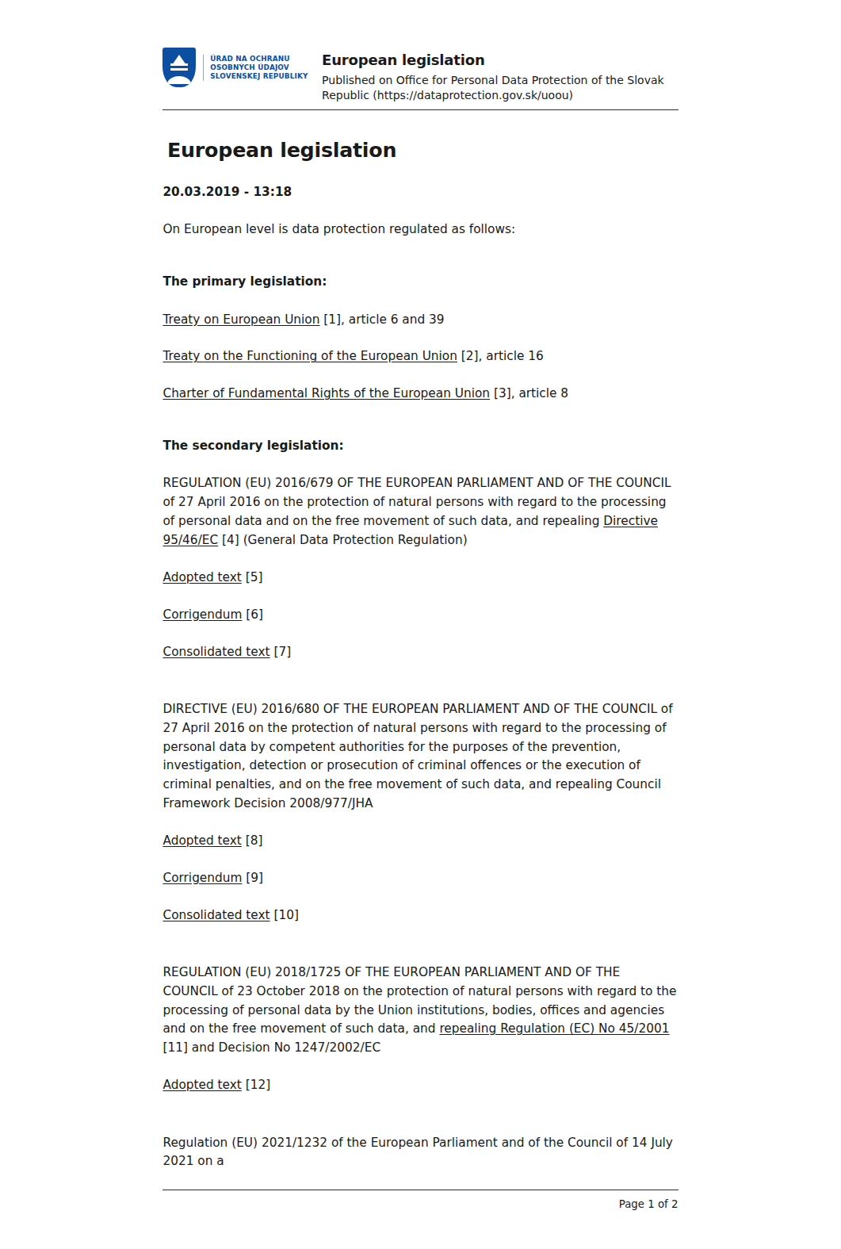Úrad na ochranu
osobných údajov
Slovenskej republiky
European legislation
Published on Office for Personal Data Protection of the Slovak Republic (https://dataprotection.gov.sk/uoou)
European legislation
20.03.2019 - 13:18
On European level is data protection regulated as follows:
The primary legislation:
Treaty on European Union [1], article 6 and 39
Treaty on the Functioning of the European Union [2], article 16
Charter of Fundamental Rights of the European Union [3], article 8
The secondary legislation:
REGULATION (EU) 2016/679 OF THE EUROPEAN PARLIAMENT AND OF THE COUNCIL of 27 April 2016 on the protection of natural persons with regard to the processing of personal data and on the free movement of such data, and repealing Directive 95/46/EC [4] (General Data Protection Regulation)
Adopted text [5]
Corrigendum [6]
Consolidated text [7]
DIRECTIVE (EU) 2016/680 OF THE EUROPEAN PARLIAMENT AND OF THE COUNCIL of 27 April 2016 on the protection of natural persons with regard to the processing of personal data by competent authorities for the purposes of the prevention, investigation, detection or prosecution of criminal offences or the execution of criminal penalties, and on the free movement of such data, and repealing Council Framework Decision 2008/977/JHA
Adopted text [8]
Corrigendum [9]
Consolidated text [10]
REGULATION (EU) 2018/1725 OF THE EUROPEAN PARLIAMENT AND OF THE COUNCIL of 23 October 2018 on the protection of natural persons with regard to the processing of personal data by the Union institutions, bodies, offices and agencies and on the free movement of such data, and repealing Regulation (EC) No 45/2001 [11] and Decision No 1247/2002/EC
Adopted text [12]
Regulation (EU) 2021/1232 of the European Parliament and of the Council of 14 July 2021 on a
Page 1 of 2